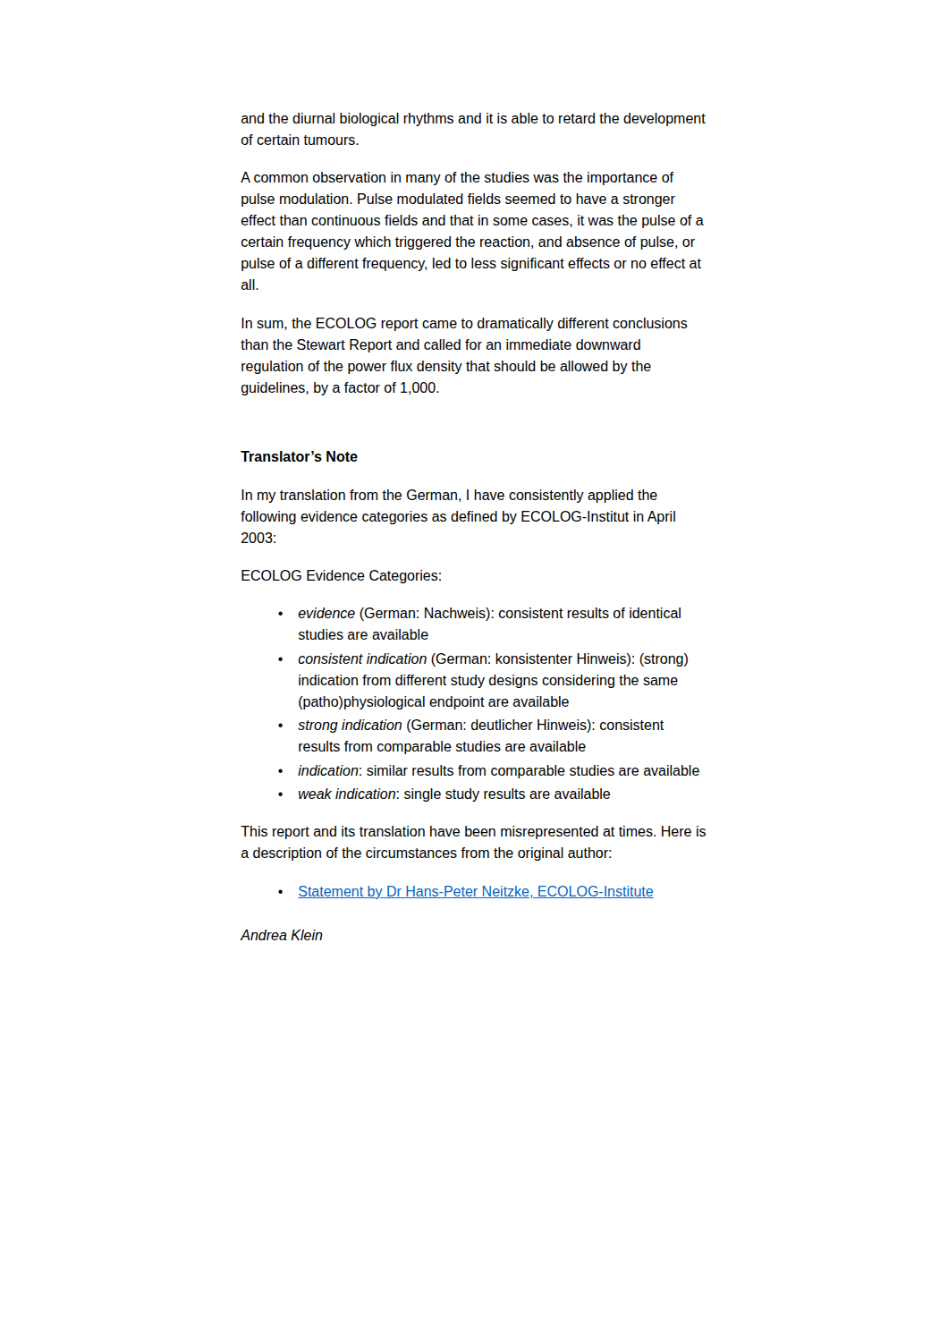and the diurnal biological rhythms and it is able to retard the development of certain tumours.
A common observation in many of the studies was the importance of pulse modulation. Pulse modulated fields seemed to have a stronger effect than continuous fields and that in some cases, it was the pulse of a certain frequency which triggered the reaction, and absence of pulse, or pulse of a different frequency, led to less significant effects or no effect at all.
In sum, the ECOLOG report came to dramatically different conclusions than the Stewart Report and called for an immediate downward regulation of the power flux density that should be allowed by the guidelines, by a factor of 1,000.
Translator’s Note
In my translation from the German, I have consistently applied the following evidence categories as defined by ECOLOG-Institut in April 2003:
ECOLOG Evidence Categories:
evidence (German: Nachweis): consistent results of identical studies are available
consistent indication (German: konsistenter Hinweis): (strong) indication from different study designs considering the same (patho)physiological endpoint are available
strong indication (German: deutlicher Hinweis): consistent results from comparable studies are available
indication: similar results from comparable studies are available
weak indication: single study results are available
This report and its translation have been misrepresented at times. Here is a description of the circumstances from the original author:
Statement by Dr Hans-Peter Neitzke, ECOLOG-Institute
Andrea Klein